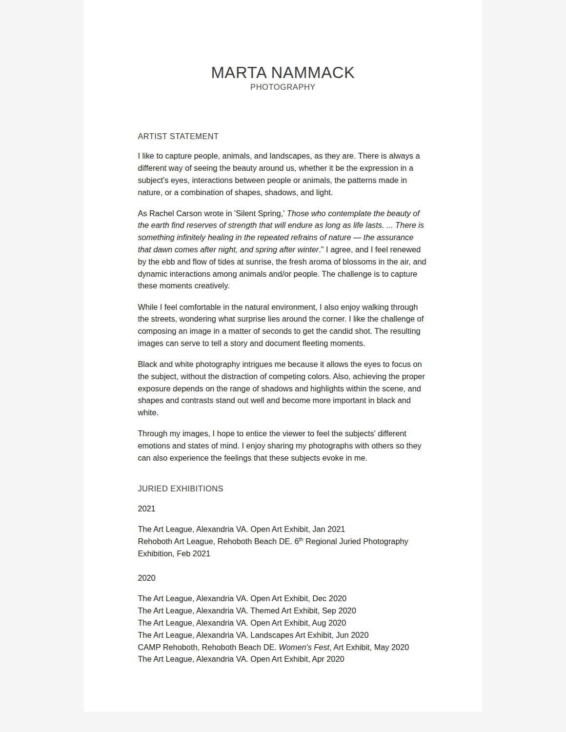MARTA NAMMACK
PHOTOGRAPHY
ARTIST STATEMENT
I like to capture people, animals, and landscapes, as they are. There is always a different way of seeing the beauty around us, whether it be the expression in a subject's eyes, interactions between people or animals, the patterns made in nature, or a combination of shapes, shadows, and light.
As Rachel Carson wrote in 'Silent Spring,' Those who contemplate the beauty of the earth find reserves of strength that will endure as long as life lasts. ... There is something infinitely healing in the repeated refrains of nature — the assurance that dawn comes after night, and spring after winter." I agree, and I feel renewed by the ebb and flow of tides at sunrise, the fresh aroma of blossoms in the air, and dynamic interactions among animals and/or people. The challenge is to capture these moments creatively.
While I feel comfortable in the natural environment, I also enjoy walking through the streets, wondering what surprise lies around the corner. I like the challenge of composing an image in a matter of seconds to get the candid shot. The resulting images can serve to tell a story and document fleeting moments.
Black and white photography intrigues me because it allows the eyes to focus on the subject, without the distraction of competing colors. Also, achieving the proper exposure depends on the range of shadows and highlights within the scene, and shapes and contrasts stand out well and become more important in black and white.
Through my images, I hope to entice the viewer to feel the subjects' different emotions and states of mind. I enjoy sharing my photographs with others so they can also experience the feelings that these subjects evoke in me.
JURIED EXHIBITIONS
2021
The Art League, Alexandria VA. Open Art Exhibit, Jan 2021
Rehoboth Art League, Rehoboth Beach DE. 6th Regional Juried Photography Exhibition, Feb 2021
2020
The Art League, Alexandria VA. Open Art Exhibit, Dec 2020
The Art League, Alexandria VA. Themed Art Exhibit, Sep 2020
The Art League, Alexandria VA. Open Art Exhibit, Aug 2020
The Art League, Alexandria VA. Landscapes Art Exhibit, Jun 2020
CAMP Rehoboth, Rehoboth Beach DE. Women's Fest, Art Exhibit, May 2020
The Art League, Alexandria VA. Open Art Exhibit, Apr 2020